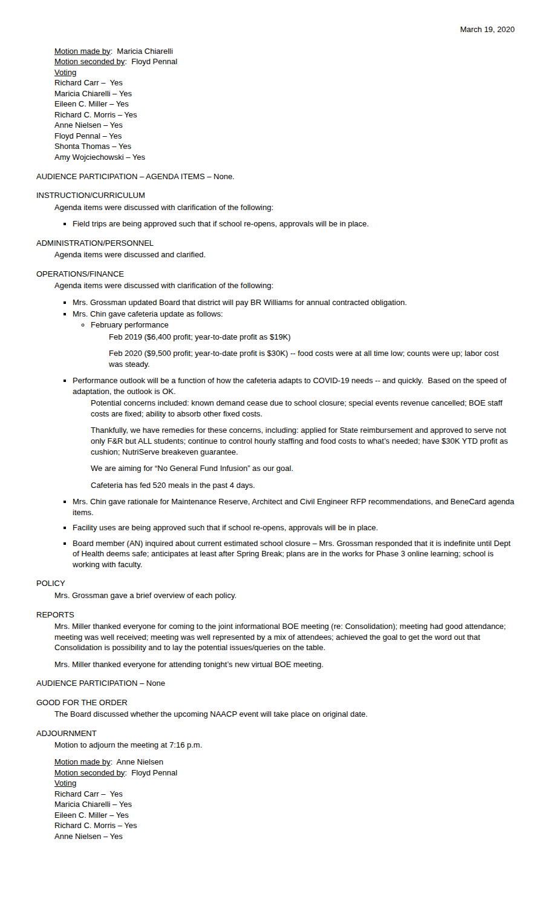March 19, 2020
Motion made by: Maricia Chiarelli
Motion seconded by: Floyd Pennal
Voting
Richard Carr – Yes
Maricia Chiarelli – Yes
Eileen C. Miller – Yes
Richard C. Morris – Yes
Anne Nielsen – Yes
Floyd Pennal – Yes
Shonta Thomas – Yes
Amy Wojciechowski – Yes
AUDIENCE PARTICIPATION – AGENDA ITEMS – None.
INSTRUCTION/CURRICULUM
Agenda items were discussed with clarification of the following:
Field trips are being approved such that if school re-opens, approvals will be in place.
ADMINISTRATION/PERSONNEL
Agenda items were discussed and clarified.
OPERATIONS/FINANCE
Agenda items were discussed with clarification of the following:
Mrs. Grossman updated Board that district will pay BR Williams for annual contracted obligation.
Mrs. Chin gave cafeteria update as follows:
February performance
Feb 2019 ($6,400 profit; year-to-date profit as $19K)
Feb 2020 ($9,500 profit; year-to-date profit is $30K) -- food costs were at all time low; counts were up; labor cost was steady.
Performance outlook will be a function of how the cafeteria adapts to COVID-19 needs -- and quickly. Based on the speed of adaptation, the outlook is OK.
Potential concerns included: known demand cease due to school closure; special events revenue cancelled; BOE staff costs are fixed; ability to absorb other fixed costs.
Thankfully, we have remedies for these concerns, including: applied for State reimbursement and approved to serve not only F&R but ALL students; continue to control hourly staffing and food costs to what’s needed; have $30K YTD profit as cushion; NutriServe breakeven guarantee.
We are aiming for “No General Fund Infusion” as our goal.
Cafeteria has fed 520 meals in the past 4 days.
Mrs. Chin gave rationale for Maintenance Reserve, Architect and Civil Engineer RFP recommendations, and BeneCard agenda items.
Facility uses are being approved such that if school re-opens, approvals will be in place.
Board member (AN) inquired about current estimated school closure – Mrs. Grossman responded that it is indefinite until Dept of Health deems safe; anticipates at least after Spring Break; plans are in the works for Phase 3 online learning; school is working with faculty.
POLICY
Mrs. Grossman gave a brief overview of each policy.
REPORTS
Mrs. Miller thanked everyone for coming to the joint informational BOE meeting (re: Consolidation); meeting had good attendance; meeting was well received; meeting was well represented by a mix of attendees; achieved the goal to get the word out that Consolidation is possibility and to lay the potential issues/queries on the table.
Mrs. Miller thanked everyone for attending tonight’s new virtual BOE meeting.
AUDIENCE PARTICIPATION – None
GOOD FOR THE ORDER
The Board discussed whether the upcoming NAACP event will take place on original date.
ADJOURNMENT
Motion to adjourn the meeting at 7:16 p.m.
Motion made by: Anne Nielsen
Motion seconded by: Floyd Pennal
Voting
Richard Carr – Yes
Maricia Chiarelli – Yes
Eileen C. Miller – Yes
Richard C. Morris – Yes
Anne Nielsen – Yes